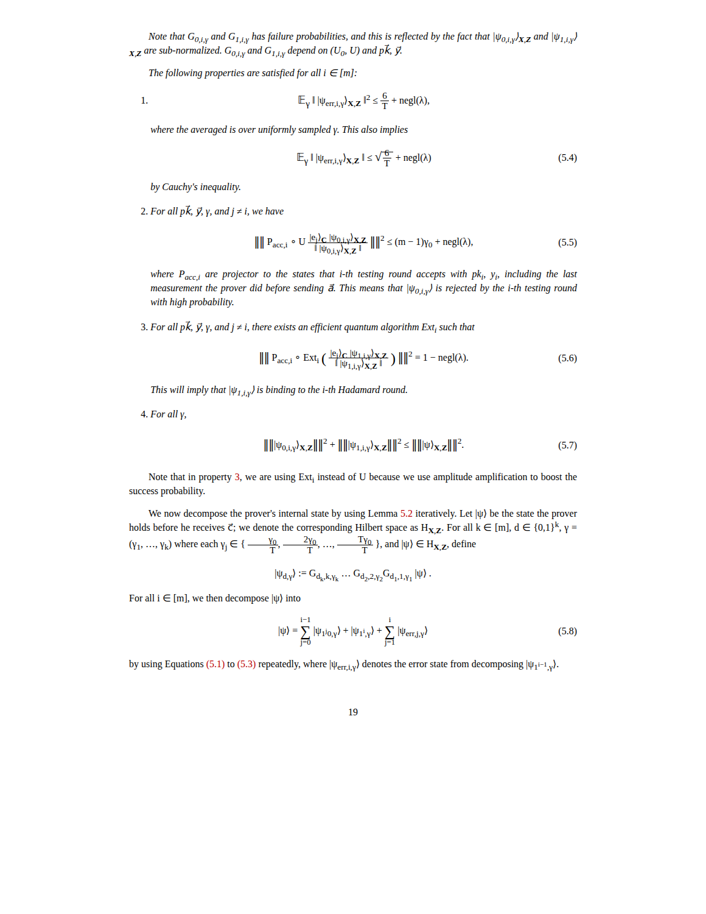Note that G0,i,γ and G1,i,γ has failure probabilities, and this is reflected by the fact that |ψ0,i,γ⟩X,Z and |ψ1,i,γ⟩X,Z are sub-normalized. G0,i,γ and G1,i,γ depend on (U0, U) and pk⃗, y⃗.
The following properties are satisfied for all i ∈ [m]:
𝔼γ ‖ |ψerr,i,γ⟩X,Z ‖2 ≤ 6 T + negl(λ),
where the averaged is over uniformly sampled γ. This also implies
𝔼γ ‖ |ψerr,i,γ⟩X,Z ‖ ≤ √6 T + negl(λ) (5.4)
by Cauchy's inequality.
For all pk⃗, y⃗, γ, and j ≠ i, we have
‖‖ Pacc,i ∘ U |ej⟩C |ψ0,i,γ⟩X,Z‖ |ψ0,i,γ⟩X,Z ‖ ‖‖2 ≤ (m − 1)γ0 + negl(λ), (5.5)
where Pacc,i are projector to the states that i-th testing round accepts with pki, yi, including the last measurement the prover did before sending a⃗. This means that |ψ0,i,γ⟩ is rejected by the i-th testing round with high probability.
For all pk⃗, y⃗, γ, and j ≠ i, there exists an efficient quantum algorithm Exti such that
‖‖ Pacc,i ∘ Exti ( |ej⟩C |ψ1,i,γ⟩X,Z‖ |ψ1,i,γ⟩X,Z ‖ ) ‖‖2 = 1 − negl(λ). (5.6)
This will imply that |ψ1,i,γ⟩ is binding to the i-th Hadamard round.
For all γ,
‖‖|ψ0,i,γ⟩X,Z‖‖2 + ‖‖|ψ1,i,γ⟩X,Z‖‖2 ≤ ‖‖|ψ⟩X,Z‖‖2. (5.7)
Note that in property 3, we are using Exti instead of U because we use amplitude amplification to boost the success probability.
We now decompose the prover's internal state by using Lemma 5.2 iteratively. Let |ψ⟩ be the state the prover holds before he receives c⃗; we denote the corresponding Hilbert space as HX,Z. For all k ∈ [m], d ∈ {0,1}k, γ = (γ1, …, γk) where each γj ∈ { γ0 T, 2γ0 T, …, Tγ0 T }, and |ψ⟩ ∈ HX,Z, define
|ψd,γ⟩ := Gdk,k,γk … Gd2,2,γ2Gd1,1,γ1 |ψ⟩ .
For all i ∈ [m], we then decompose |ψ⟩ into
|ψ⟩ = i−1∑j=0 |ψ1j0,γ⟩ + |ψ1i,γ⟩ + i∑j=1 |ψerr,j,γ⟩ (5.8)
by using Equations (5.1) to (5.3) repeatedly, where |ψerr,i,γ⟩ denotes the error state from decomposing |ψ1i−1,γ⟩.
19